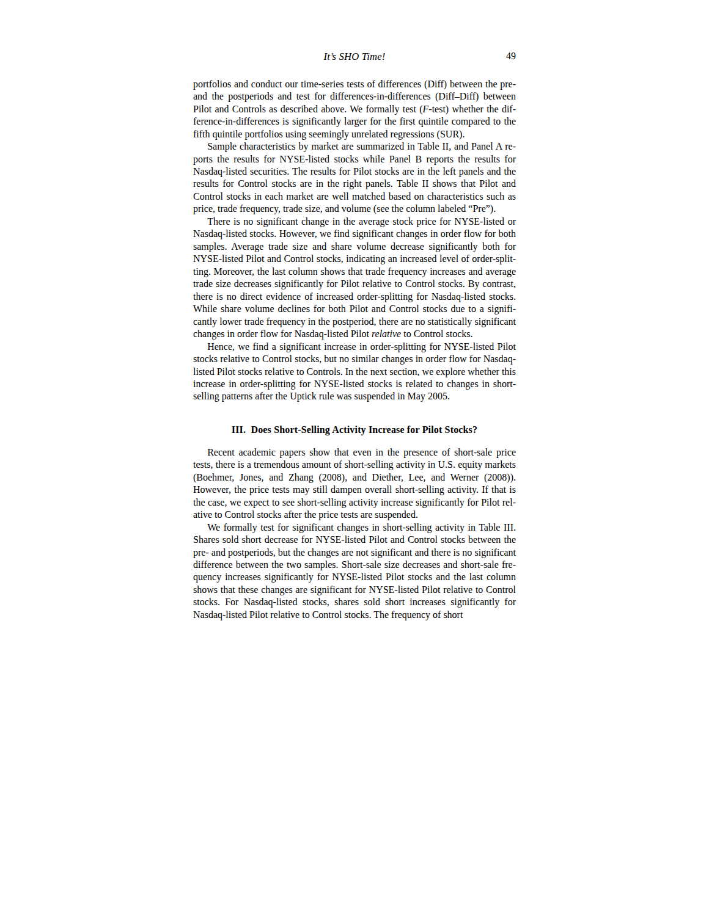It’s SHO Time! 49
portfolios and conduct our time-series tests of differences (Diff) between the pre- and the postperiods and test for differences-in-differences (Diff–Diff) between Pilot and Controls as described above. We formally test (F-test) whether the difference-in-differences is significantly larger for the first quintile compared to the fifth quintile portfolios using seemingly unrelated regressions (SUR).
Sample characteristics by market are summarized in Table II, and Panel A reports the results for NYSE-listed stocks while Panel B reports the results for Nasdaq-listed securities. The results for Pilot stocks are in the left panels and the results for Control stocks are in the right panels. Table II shows that Pilot and Control stocks in each market are well matched based on characteristics such as price, trade frequency, trade size, and volume (see the column labeled “Pre”).
There is no significant change in the average stock price for NYSE-listed or Nasdaq-listed stocks. However, we find significant changes in order flow for both samples. Average trade size and share volume decrease significantly both for NYSE-listed Pilot and Control stocks, indicating an increased level of order-splitting. Moreover, the last column shows that trade frequency increases and average trade size decreases significantly for Pilot relative to Control stocks. By contrast, there is no direct evidence of increased order-splitting for Nasdaq-listed stocks. While share volume declines for both Pilot and Control stocks due to a significantly lower trade frequency in the postperiod, there are no statistically significant changes in order flow for Nasdaq-listed Pilot relative to Control stocks.
Hence, we find a significant increase in order-splitting for NYSE-listed Pilot stocks relative to Control stocks, but no similar changes in order flow for Nasdaq-listed Pilot stocks relative to Controls. In the next section, we explore whether this increase in order-splitting for NYSE-listed stocks is related to changes in short-selling patterns after the Uptick rule was suspended in May 2005.
III. Does Short-Selling Activity Increase for Pilot Stocks?
Recent academic papers show that even in the presence of short-sale price tests, there is a tremendous amount of short-selling activity in U.S. equity markets (Boehmer, Jones, and Zhang (2008), and Diether, Lee, and Werner (2008)). However, the price tests may still dampen overall short-selling activity. If that is the case, we expect to see short-selling activity increase significantly for Pilot relative to Control stocks after the price tests are suspended.
We formally test for significant changes in short-selling activity in Table III. Shares sold short decrease for NYSE-listed Pilot and Control stocks between the pre- and postperiods, but the changes are not significant and there is no significant difference between the two samples. Short-sale size decreases and short-sale frequency increases significantly for NYSE-listed Pilot stocks and the last column shows that these changes are significant for NYSE-listed Pilot relative to Control stocks. For Nasdaq-listed stocks, shares sold short increases significantly for Nasdaq-listed Pilot relative to Control stocks. The frequency of short